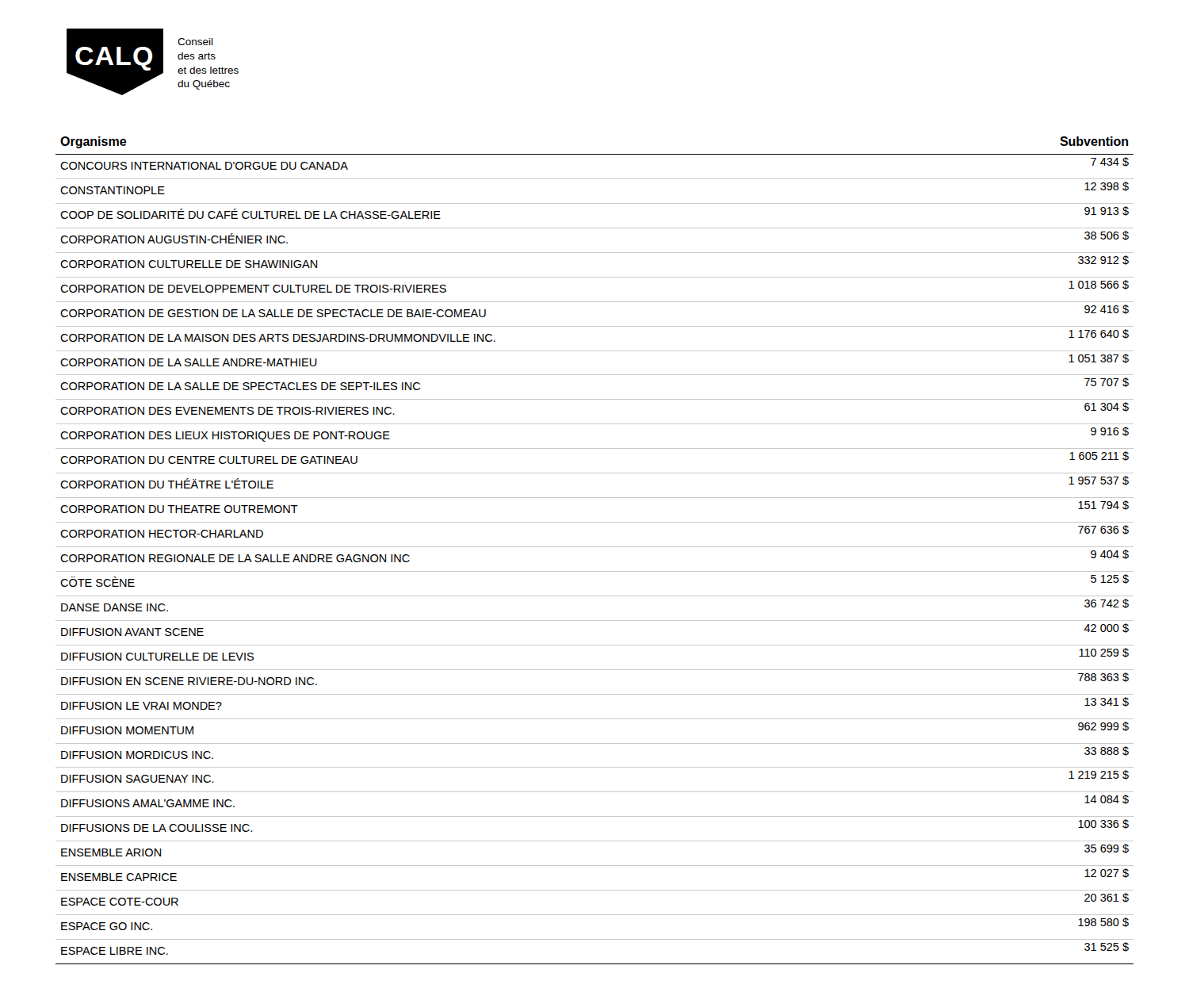CALQ
Conseil
des arts
et des lettres
du Québec
| Organisme | Subvention |
| --- | --- |
| CONCOURS INTERNATIONAL D'ORGUE DU CANADA | 7 434 $ |
| CONSTANTINOPLE | 12 398 $ |
| COOP DE SOLIDARITÉ DU CAFÉ CULTUREL DE LA CHASSE-GALERIE | 91 913 $ |
| CORPORATION AUGUSTIN-CHÉNIER INC. | 38 506 $ |
| CORPORATION CULTURELLE DE SHAWINIGAN | 332 912 $ |
| CORPORATION DE DEVELOPPEMENT CULTUREL DE TROIS-RIVIERES | 1 018 566 $ |
| CORPORATION DE GESTION DE LA SALLE DE SPECTACLE DE BAIE-COMEAU | 92 416 $ |
| CORPORATION DE LA MAISON DES ARTS DESJARDINS-DRUMMONDVILLE INC. | 1 176 640 $ |
| CORPORATION DE LA SALLE ANDRE-MATHIEU | 1 051 387 $ |
| CORPORATION DE LA SALLE DE SPECTACLES DE SEPT-ILES INC | 75 707 $ |
| CORPORATION DES EVENEMENTS DE TROIS-RIVIERES INC. | 61 304 $ |
| CORPORATION DES LIEUX HISTORIQUES DE PONT-ROUGE | 9 916 $ |
| CORPORATION DU CENTRE CULTUREL DE GATINEAU | 1 605 211 $ |
| CORPORATION DU THÉÄTRE L'ÉTOILE | 1 957 537 $ |
| CORPORATION DU THEATRE OUTREMONT | 151 794 $ |
| CORPORATION HECTOR-CHARLAND | 767 636 $ |
| CORPORATION REGIONALE DE LA SALLE ANDRE GAGNON INC | 9 404 $ |
| CÖTE SCÈNE | 5 125 $ |
| DANSE DANSE INC. | 36 742 $ |
| DIFFUSION AVANT SCENE | 42 000 $ |
| DIFFUSION CULTURELLE DE LEVIS | 110 259 $ |
| DIFFUSION EN SCENE RIVIERE-DU-NORD INC. | 788 363 $ |
| DIFFUSION LE VRAI MONDE? | 13 341 $ |
| DIFFUSION MOMENTUM | 962 999 $ |
| DIFFUSION MORDICUS INC. | 33 888 $ |
| DIFFUSION SAGUENAY INC. | 1 219 215 $ |
| DIFFUSIONS AMAL'GAMME INC. | 14 084 $ |
| DIFFUSIONS DE LA COULISSE INC. | 100 336 $ |
| ENSEMBLE ARION | 35 699 $ |
| ENSEMBLE CAPRICE | 12 027 $ |
| ESPACE COTE-COUR | 20 361 $ |
| ESPACE GO INC. | 198 580 $ |
| ESPACE LIBRE INC. | 31 525 $ |